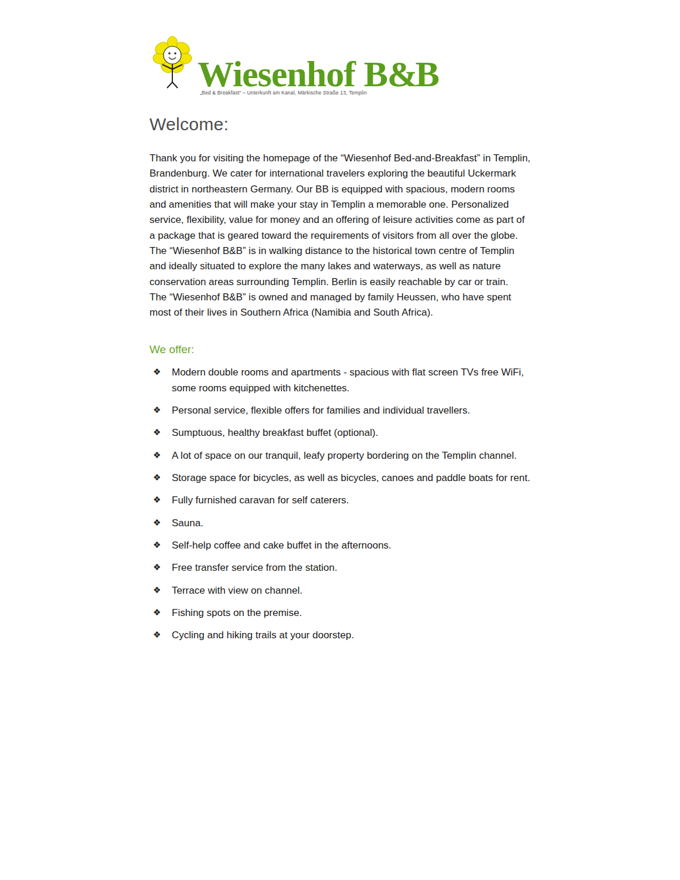Wiesenhof B&B
„Bed & Breakfast“ – Unterkunft am Kanal, Märkische Straße 13, Templin
Welcome:
Thank you for visiting the homepage of the “Wiesenhof Bed-and-Breakfast” in Templin, Brandenburg. We cater for international travelers exploring the beautiful Uckermark district in northeastern Germany. Our BB is equipped with spacious, modern rooms and amenities that will make your stay in Templin a memorable one. Personalized service, flexibility, value for money and an offering of leisure activities come as part of a package that is geared toward the requirements of visitors from all over the globe.
The “Wiesenhof B&B” is in walking distance to the historical town centre of Templin and ideally situated to explore the many lakes and waterways, as well as nature conservation areas surrounding Templin. Berlin is easily reachable by car or train.
The “Wiesenhof B&B” is owned and managed by family Heussen, who have spent most of their lives in Southern Africa (Namibia and South Africa).
We offer:
Modern double rooms and apartments - spacious with flat screen TVs free WiFi, some rooms equipped with kitchenettes.
Personal service, flexible offers for families and individual travellers.
Sumptuous, healthy breakfast buffet (optional).
A lot of space on our tranquil, leafy property bordering on the Templin channel.
Storage space for bicycles, as well as bicycles, canoes and paddle boats for rent.
Fully furnished caravan for self caterers.
Sauna.
Self-help coffee and cake buffet in the afternoons.
Free transfer service from the station.
Terrace with view on channel.
Fishing spots on the premise.
Cycling and hiking trails at your doorstep.